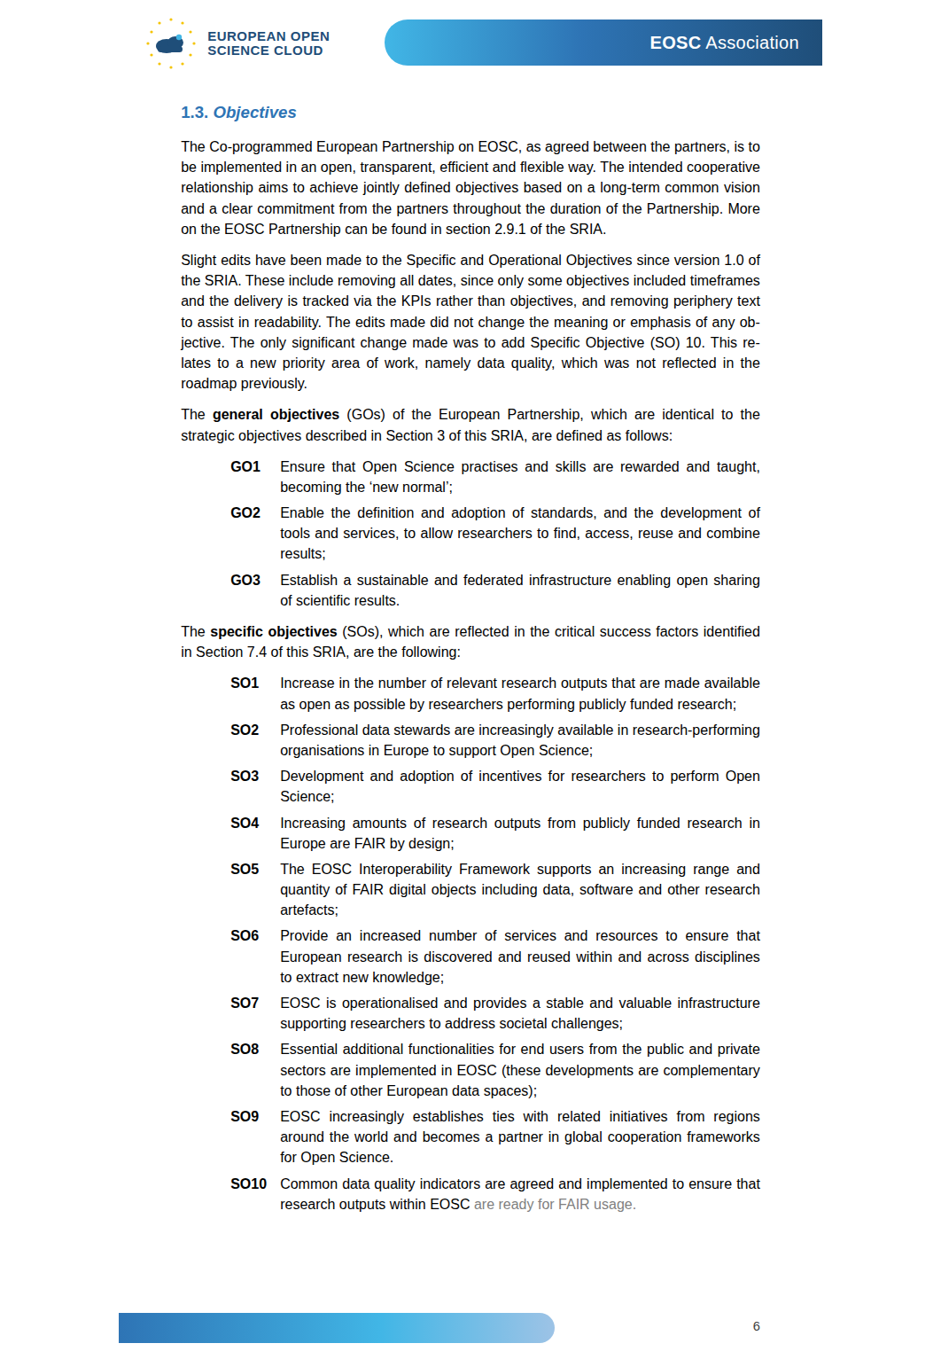EUROPEAN OPEN SCIENCE CLOUD
EOSC Association
1.3. Objectives
The Co-programmed European Partnership on EOSC, as agreed between the partners, is to be implemented in an open, transparent, efficient and flexible way. The intended cooperative relationship aims to achieve jointly defined objectives based on a long-term common vision and a clear commitment from the partners throughout the duration of the Partnership. More on the EOSC Partnership can be found in section 2.9.1 of the SRIA.
Slight edits have been made to the Specific and Operational Objectives since version 1.0 of the SRIA. These include removing all dates, since only some objectives included timeframes and the delivery is tracked via the KPIs rather than objectives, and removing periphery text to assist in readability. The edits made did not change the meaning or emphasis of any objective. The only significant change made was to add Specific Objective (SO) 10. This relates to a new priority area of work, namely data quality, which was not reflected in the roadmap previously.
The general objectives (GOs) of the European Partnership, which are identical to the strategic objectives described in Section 3 of this SRIA, are defined as follows:
GO1 Ensure that Open Science practises and skills are rewarded and taught, becoming the ‘new normal’;
GO2 Enable the definition and adoption of standards, and the development of tools and services, to allow researchers to find, access, reuse and combine results;
GO3 Establish a sustainable and federated infrastructure enabling open sharing of scientific results.
The specific objectives (SOs), which are reflected in the critical success factors identified in Section 7.4 of this SRIA, are the following:
SO1 Increase in the number of relevant research outputs that are made available as open as possible by researchers performing publicly funded research;
SO2 Professional data stewards are increasingly available in research-performing organisations in Europe to support Open Science;
SO3 Development and adoption of incentives for researchers to perform Open Science;
SO4 Increasing amounts of research outputs from publicly funded research in Europe are FAIR by design;
SO5 The EOSC Interoperability Framework supports an increasing range and quantity of FAIR digital objects including data, software and other research artefacts;
SO6 Provide an increased number of services and resources to ensure that European research is discovered and reused within and across disciplines to extract new knowledge;
SO7 EOSC is operationalised and provides a stable and valuable infrastructure supporting researchers to address societal challenges;
SO8 Essential additional functionalities for end users from the public and private sectors are implemented in EOSC (these developments are complementary to those of other European data spaces);
SO9 EOSC increasingly establishes ties with related initiatives from regions around the world and becomes a partner in global cooperation frameworks for Open Science.
SO10 Common data quality indicators are agreed and implemented to ensure that research outputs within EOSC are ready for FAIR usage.
6